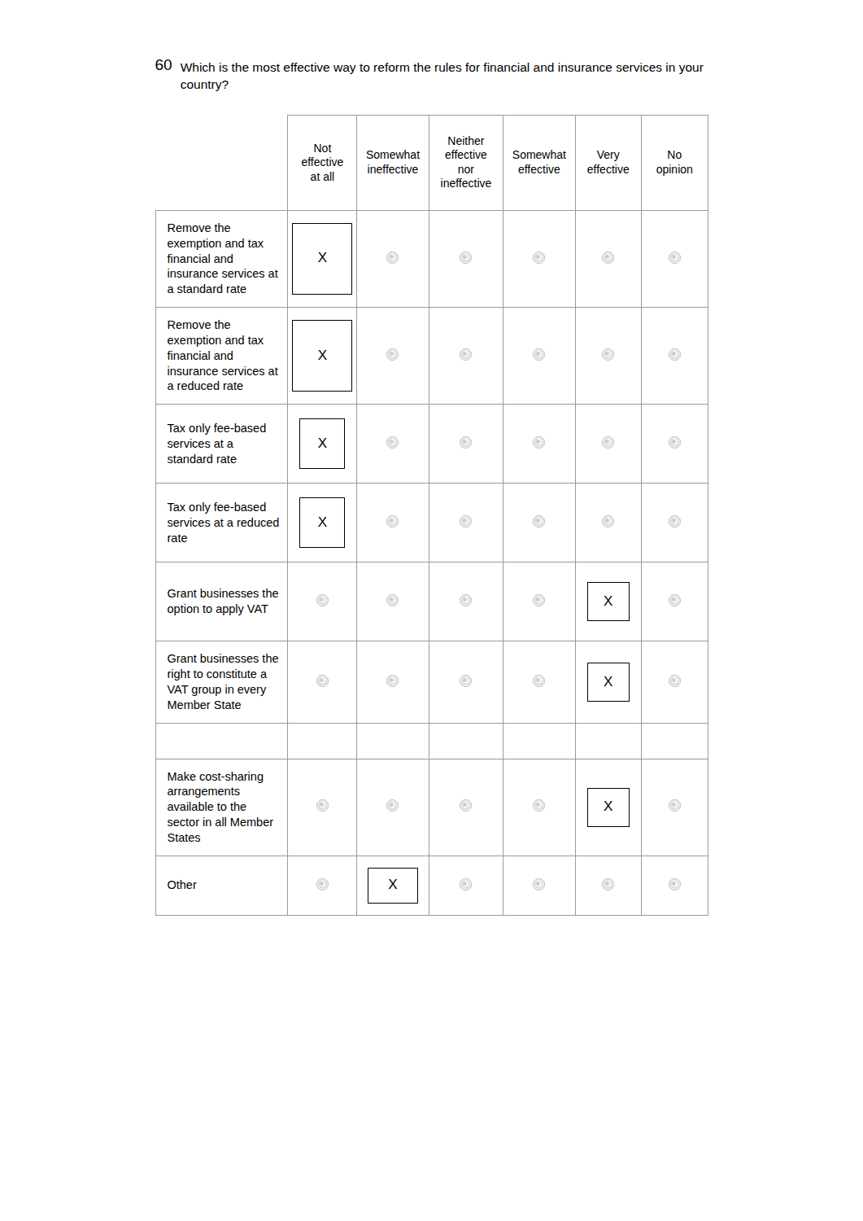60
Which is the most effective way to reform the rules for financial and insurance services in your country?
| | Not effective at all | Somewhat ineffective | Neither effective nor ineffective | Somewhat effective | Very effective | No opinion |
| --- | --- | --- | --- | --- | --- | --- |
| Remove the exemption and tax financial and insurance services at a standard rate | X | | | | | |
| Remove the exemption and tax financial and insurance services at a reduced rate | X | | | | | |
| Tax only fee-based services at a standard rate | X | | | | | |
| Tax only fee-based services at a reduced rate | X | | | | | |
| Grant businesses the option to apply VAT | | | | | X | |
| Grant businesses the right to constitute a VAT group in every Member State | | | | | X | |
| Make cost-sharing arrangements available to the sector in all Member States | | | | | X | |
| Other | | X | | | | |